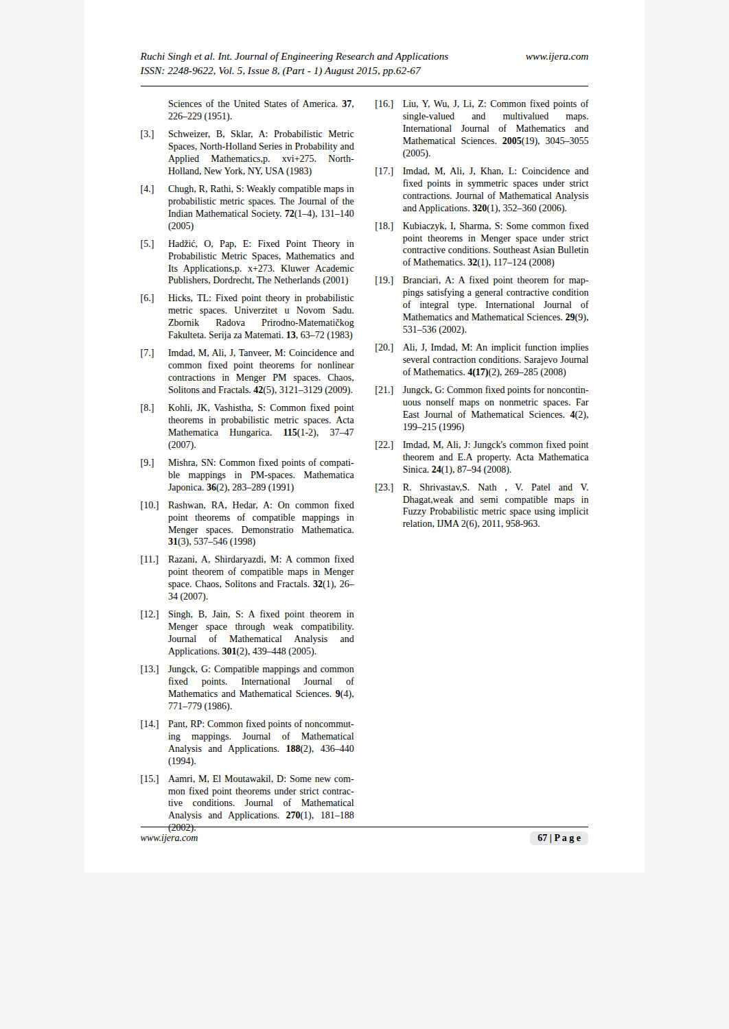www.ijera.com Ruchi Singh et al. Int. Journal of Engineering Research and Applications ISSN: 2248-9622, Vol. 5, Issue 8, (Part - 1) August 2015, pp.62-67
Sciences of the United States of America. 37, 226–229 (1951).
[3.] Schweizer, B, Sklar, A: Probabilistic Metric Spaces, North-Holland Series in Probability and Applied Mathematics,p. xvi+275. North-Holland, New York, NY, USA (1983)
[4.] Chugh, R, Rathi, S: Weakly compatible maps in probabilistic metric spaces. The Journal of the Indian Mathematical Society. 72(1–4), 131–140 (2005)
[5.] Hadžić, O, Pap, E: Fixed Point Theory in Probabilistic Metric Spaces, Mathematics and Its Applications,p. x+273. Kluwer Academic Publishers, Dordrecht, The Netherlands (2001)
[6.] Hicks, TL: Fixed point theory in probabilistic metric spaces. Univerzitet u Novom Sadu. Zbornik Radova Prirodno-Matematičkog Fakulteta. Serija za Matemati. 13, 63–72 (1983)
[7.] Imdad, M, Ali, J, Tanveer, M: Coincidence and common fixed point theorems for nonlinear contractions in Menger PM spaces. Chaos, Solitons and Fractals. 42(5), 3121–3129 (2009).
[8.] Kohli, JK, Vashistha, S: Common fixed point theorems in probabilistic metric spaces. Acta Mathematica Hungarica. 115(1-2), 37–47 (2007).
[9.] Mishra, SN: Common fixed points of compatible mappings in PM-spaces. Mathematica Japonica. 36(2), 283–289 (1991)
[10.] Rashwan, RA, Hedar, A: On common fixed point theorems of compatible mappings in Menger spaces. Demonstratio Mathematica. 31(3), 537–546 (1998)
[11.] Razani, A, Shirdaryazdi, M: A common fixed point theorem of compatible maps in Menger space. Chaos, Solitons and Fractals. 32(1), 26–34 (2007).
[12.] Singh, B, Jain, S: A fixed point theorem in Menger space through weak compatibility. Journal of Mathematical Analysis and Applications. 301(2), 439–448 (2005).
[13.] Jungck, G: Compatible mappings and common fixed points. International Journal of Mathematics and Mathematical Sciences. 9(4), 771–779 (1986).
[14.] Pant, RP: Common fixed points of noncommuting mappings. Journal of Mathematical Analysis and Applications. 188(2), 436–440 (1994).
[15.] Aamri, M, El Moutawakil, D: Some new common fixed point theorems under strict contractive conditions. Journal of Mathematical Analysis and Applications. 270(1), 181–188 (2002).
[16.] Liu, Y, Wu, J, Li, Z: Common fixed points of single-valued and multivalued maps. International Journal of Mathematics and Mathematical Sciences. 2005(19), 3045–3055 (2005).
[17.] Imdad, M, Ali, J, Khan, L: Coincidence and fixed points in symmetric spaces under strict contractions. Journal of Mathematical Analysis and Applications. 320(1), 352–360 (2006).
[18.] Kubiaczyk, I, Sharma, S: Some common fixed point theorems in Menger space under strict contractive conditions. Southeast Asian Bulletin of Mathematics. 32(1), 117–124 (2008)
[19.] Branciari, A: A fixed point theorem for mappings satisfying a general contractive condition of integral type. International Journal of Mathematics and Mathematical Sciences. 29(9), 531–536 (2002).
[20.] Ali, J, Imdad, M: An implicit function implies several contraction conditions. Sarajevo Journal of Mathematics. 4(17)(2), 269–285 (2008)
[21.] Jungck, G: Common fixed points for noncontinuous nonself maps on nonmetric spaces. Far East Journal of Mathematical Sciences. 4(2), 199–215 (1996)
[22.] Imdad, M, Ali, J: Jungck's common fixed point theorem and E.A property. Acta Mathematica Sinica. 24(1), 87–94 (2008).
[23.] R. Shrivastav,S. Nath , V. Patel and V. Dhagat,weak and semi compatible maps in Fuzzy Probabilistic metric space using implicit relation, IJMA 2(6), 2011, 958-963.
www.ijera.com 67 | P a g e